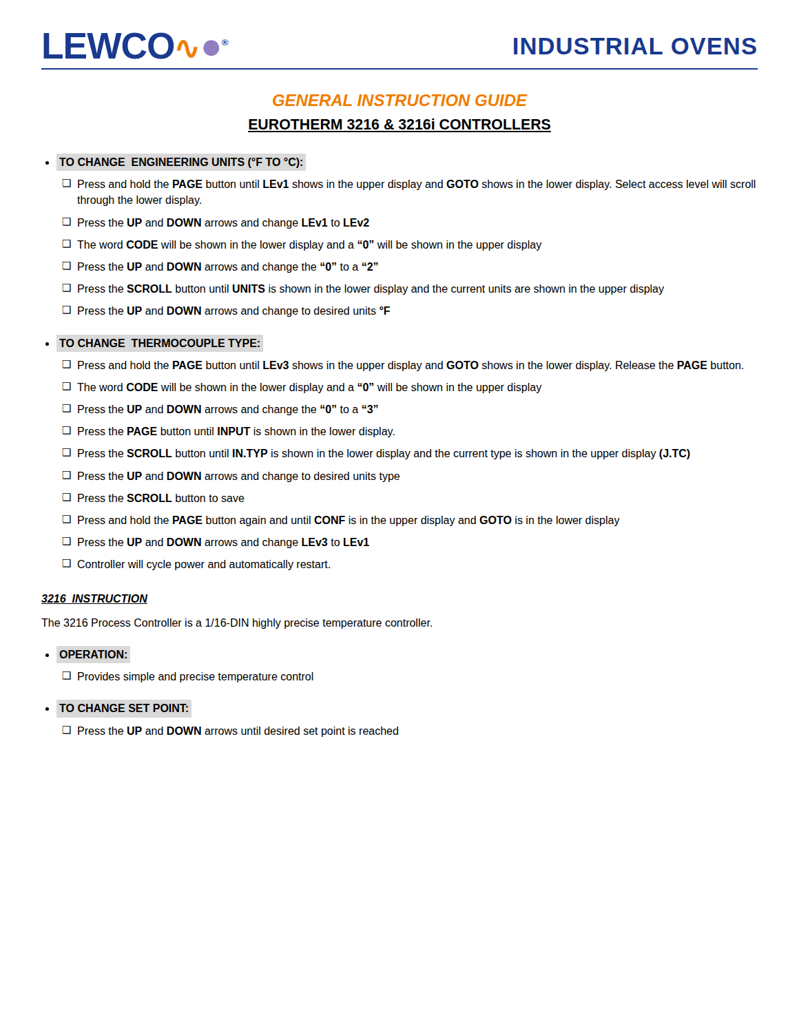LEWCO∿●®
INDUSTRIAL OVENS
GENERAL INSTRUCTION GUIDE
EUROTHERM 3216 & 3216i CONTROLLERS
TO CHANGE ENGINEERING UNITS (°F TO °C):
Press and hold the PAGE button until LEv1 shows in the upper display and GOTO shows in the lower display. Select access level will scroll through the lower display.
Press the UP and DOWN arrows and change LEv1 to LEv2
The word CODE will be shown in the lower display and a “0” will be shown in the upper display
Press the UP and DOWN arrows and change the “0” to a “2”
Press the SCROLL button until UNITS is shown in the lower display and the current units are shown in the upper display
Press the UP and DOWN arrows and change to desired units °F
TO CHANGE THERMOCOUPLE TYPE:
Press and hold the PAGE button until LEv3 shows in the upper display and GOTO shows in the lower display. Release the PAGE button.
The word CODE will be shown in the lower display and a “0” will be shown in the upper display
Press the UP and DOWN arrows and change the “0” to a “3”
Press the PAGE button until INPUT is shown in the lower display.
Press the SCROLL button until IN.TYP is shown in the lower display and the current type is shown in the upper display (J.TC)
Press the UP and DOWN arrows and change to desired units type
Press the SCROLL button to save
Press and hold the PAGE button again and until CONF is in the upper display and GOTO is in the lower display
Press the UP and DOWN arrows and change LEv3 to LEv1
Controller will cycle power and automatically restart.
3216 INSTRUCTION
The 3216 Process Controller is a 1/16-DIN highly precise temperature controller.
OPERATION:
Provides simple and precise temperature control
TO CHANGE SET POINT:
Press the UP and DOWN arrows until desired set point is reached